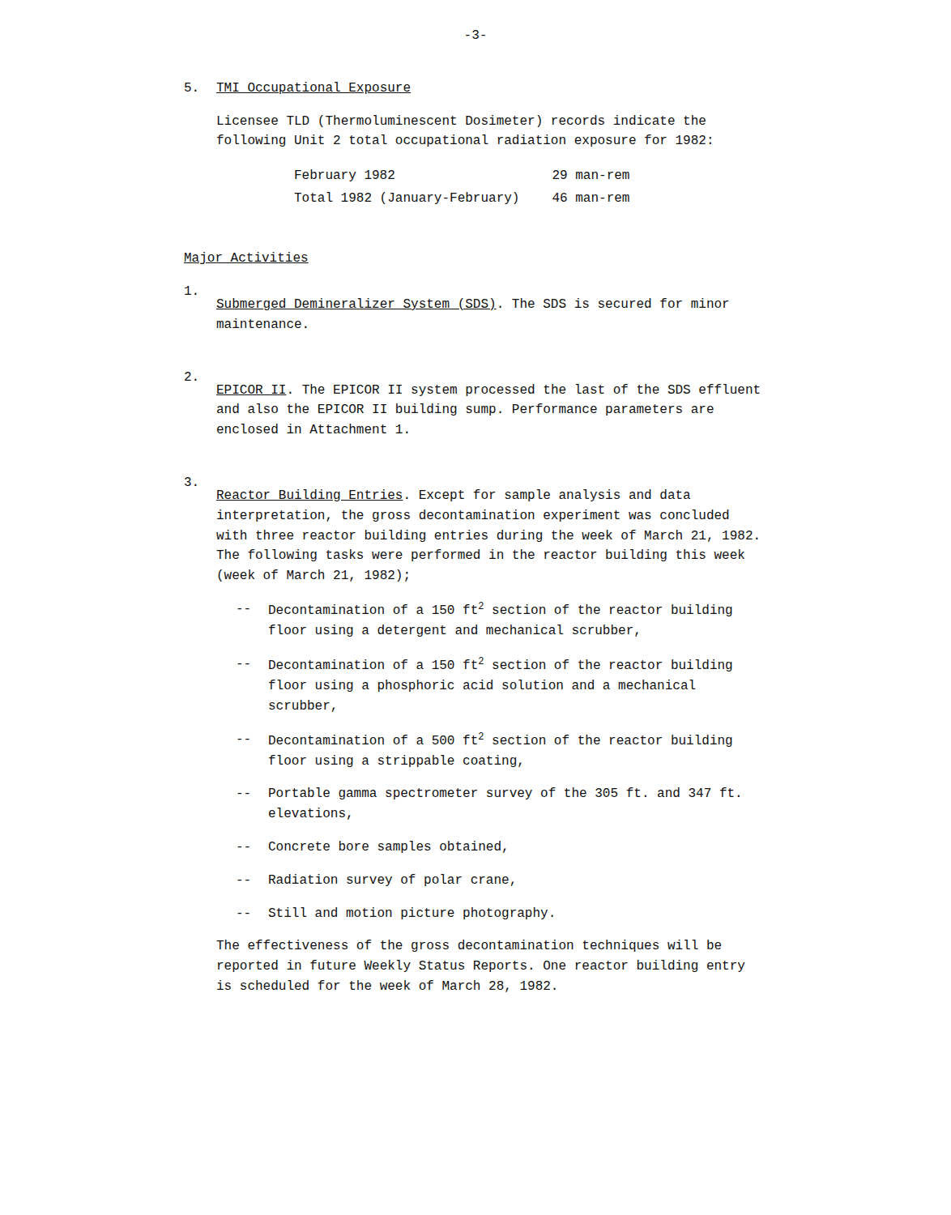-3-
5.
TMI Occupational Exposure
Licensee TLD (Thermoluminescent Dosimeter) records indicate the following Unit 2 total occupational radiation exposure for 1982:
| February 1982 | 29 man-rem |
| Total 1982 (January-February) | 46 man-rem |
Major Activities
1.
Submerged Demineralizer System (SDS). The SDS is secured for minor maintenance.
2.
EPICOR II. The EPICOR II system processed the last of the SDS effluent and also the EPICOR II building sump. Performance parameters are enclosed in Attachment 1.
3.
Reactor Building Entries. Except for sample analysis and data interpretation, the gross decontamination experiment was concluded with three reactor building entries during the week of March 21, 1982. The following tasks were performed in the reactor building this week (week of March 21, 1982);
Decontamination of a 150 ft2 section of the reactor building floor using a detergent and mechanical scrubber,
Decontamination of a 150 ft2 section of the reactor building floor using a phosphoric acid solution and a mechanical scrubber,
Decontamination of a 500 ft2 section of the reactor building floor using a strippable coating,
Portable gamma spectrometer survey of the 305 ft. and 347 ft. elevations,
Concrete bore samples obtained,
Radiation survey of polar crane,
Still and motion picture photography.
The effectiveness of the gross decontamination techniques will be reported in future Weekly Status Reports. One reactor building entry is scheduled for the week of March 28, 1982.